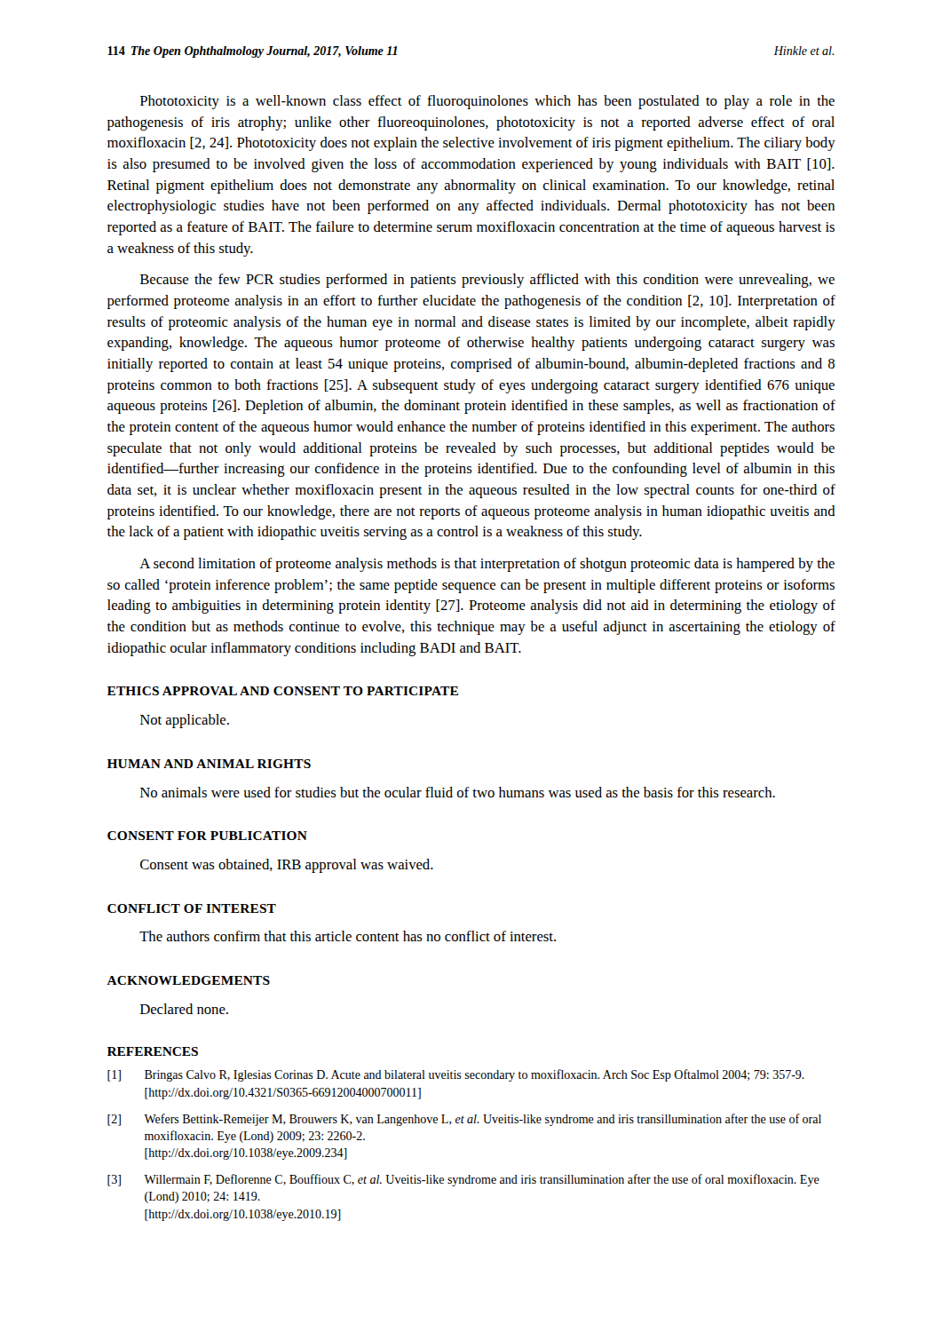114 The Open Ophthalmology Journal, 2017, Volume 11
Hinkle et al.
Phototoxicity is a well-known class effect of fluoroquinolones which has been postulated to play a role in the pathogenesis of iris atrophy; unlike other fluoreoquinolones, phototoxicity is not a reported adverse effect of oral moxifloxacin [2, 24]. Phototoxicity does not explain the selective involvement of iris pigment epithelium. The ciliary body is also presumed to be involved given the loss of accommodation experienced by young individuals with BAIT [10]. Retinal pigment epithelium does not demonstrate any abnormality on clinical examination. To our knowledge, retinal electrophysiologic studies have not been performed on any affected individuals. Dermal phototoxicity has not been reported as a feature of BAIT. The failure to determine serum moxifloxacin concentration at the time of aqueous harvest is a weakness of this study.
Because the few PCR studies performed in patients previously afflicted with this condition were unrevealing, we performed proteome analysis in an effort to further elucidate the pathogenesis of the condition [2, 10]. Interpretation of results of proteomic analysis of the human eye in normal and disease states is limited by our incomplete, albeit rapidly expanding, knowledge. The aqueous humor proteome of otherwise healthy patients undergoing cataract surgery was initially reported to contain at least 54 unique proteins, comprised of albumin-bound, albumin-depleted fractions and 8 proteins common to both fractions [25]. A subsequent study of eyes undergoing cataract surgery identified 676 unique aqueous proteins [26]. Depletion of albumin, the dominant protein identified in these samples, as well as fractionation of the protein content of the aqueous humor would enhance the number of proteins identified in this experiment. The authors speculate that not only would additional proteins be revealed by such processes, but additional peptides would be identified—further increasing our confidence in the proteins identified. Due to the confounding level of albumin in this data set, it is unclear whether moxifloxacin present in the aqueous resulted in the low spectral counts for one-third of proteins identified. To our knowledge, there are not reports of aqueous proteome analysis in human idiopathic uveitis and the lack of a patient with idiopathic uveitis serving as a control is a weakness of this study.
A second limitation of proteome analysis methods is that interpretation of shotgun proteomic data is hampered by the so called ‘protein inference problem’; the same peptide sequence can be present in multiple different proteins or isoforms leading to ambiguities in determining protein identity [27]. Proteome analysis did not aid in determining the etiology of the condition but as methods continue to evolve, this technique may be a useful adjunct in ascertaining the etiology of idiopathic ocular inflammatory conditions including BADI and BAIT.
Ethics Approval and Consent to Participate
Not applicable.
Human and Animal Rights
No animals were used for studies but the ocular fluid of two humans was used as the basis for this research.
Consent for Publication
Consent was obtained, IRB approval was waived.
Conflict of Interest
The authors confirm that this article content has no conflict of interest.
Acknowledgements
Declared none.
References
[1] Bringas Calvo R, Iglesias Corinas D. Acute and bilateral uveitis secondary to moxifloxacin. Arch Soc Esp Oftalmol 2004; 79: 357-9. [http://dx.doi.org/10.4321/S0365-66912004000700011]
[2] Wefers Bettink-Remeijer M, Brouwers K, van Langenhove L, et al. Uveitis-like syndrome and iris transillumination after the use of oral moxifloxacin. Eye (Lond) 2009; 23: 2260-2. [http://dx.doi.org/10.1038/eye.2009.234]
[3] Willermain F, Deflorenne C, Bouffioux C, et al. Uveitis-like syndrome and iris transillumination after the use of oral moxifloxacin. Eye (Lond) 2010; 24: 1419. [http://dx.doi.org/10.1038/eye.2010.19]